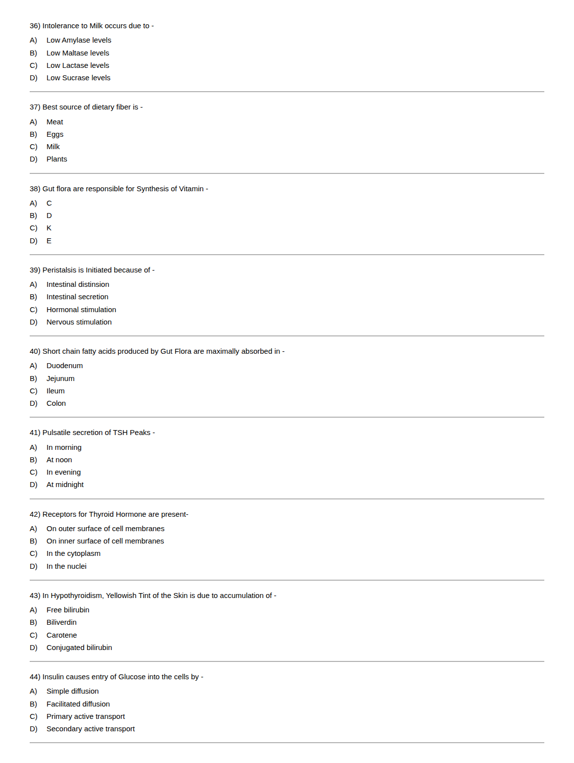36) Intolerance to Milk occurs due to -
A) Low Amylase levels
B) Low Maltase levels
C) Low Lactase levels
D) Low Sucrase levels
37) Best source of dietary fiber is -
A) Meat
B) Eggs
C) Milk
D) Plants
38) Gut flora are responsible for Synthesis of Vitamin -
A) C
B) D
C) K
D) E
39) Peristalsis is Initiated because of -
A) Intestinal distinsion
B) Intestinal secretion
C) Hormonal stimulation
D) Nervous stimulation
40) Short chain fatty acids produced by Gut Flora are maximally absorbed in -
A) Duodenum
B) Jejunum
C) Ileum
D) Colon
41) Pulsatile secretion of TSH Peaks -
A) In morning
B) At noon
C) In evening
D) At midnight
42) Receptors for Thyroid Hormone are present-
A) On outer surface of cell membranes
B) On inner surface of cell membranes
C) In the cytoplasm
D) In the nuclei
43) In Hypothyroidism, Yellowish Tint of the Skin is due to accumulation of -
A) Free bilirubin
B) Biliverdin
C) Carotene
D) Conjugated bilirubin
44) Insulin causes entry of Glucose into the cells by -
A) Simple diffusion
B) Facilitated diffusion
C) Primary active transport
D) Secondary active transport